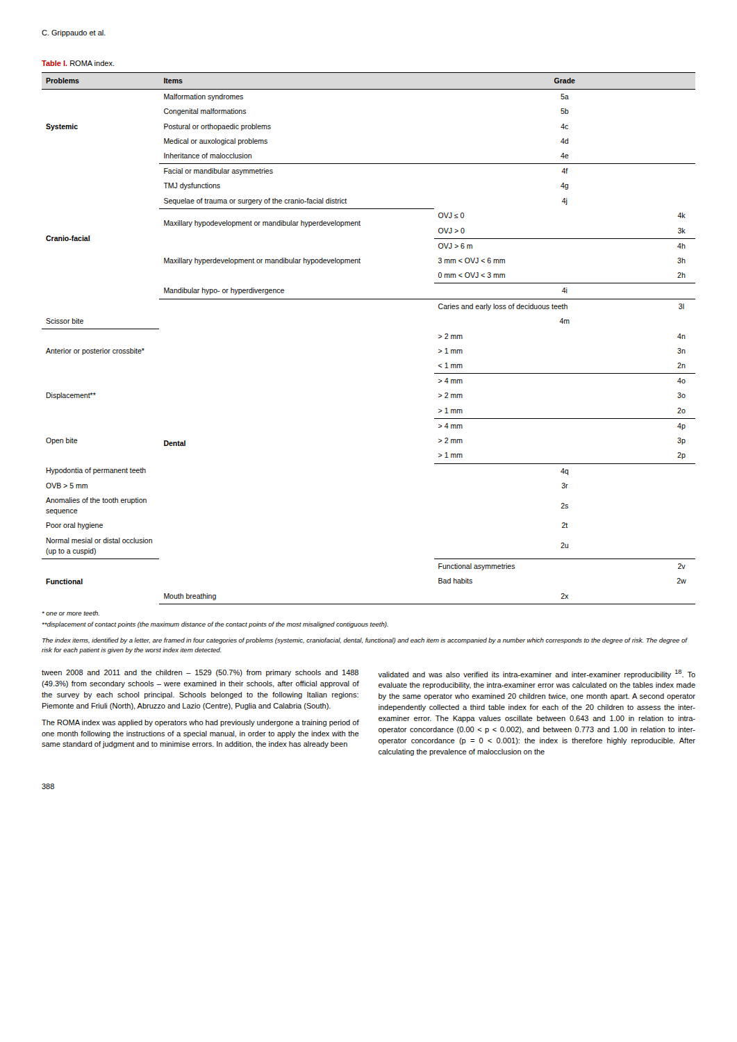C. Grippaudo et al.
Table I. ROMA index.
| Problems | Items | Grade |
| --- | --- | --- |
| Systemic | Malformation syndromes | 5a |
| Congenital malformations | 5b |
| Postural or orthopaedic problems | 4c |
| Medical or auxological problems | 4d |
| Inheritance of malocclusion | 4e |
| Cranio-facial | Facial or mandibular asymmetries | 4f |
| TMJ dysfunctions | 4g |
| Sequelae of trauma or surgery of the cranio-facial district | 4j |
| Maxillary hypodevelopment or mandibular hyperdevelopment | OVJ ≤ 0 | 4k |
| OVJ > 0 | 3k |
| Maxillary hyperdevelopment or mandibular hypodevelopment | OVJ > 6 m | 4h |
| 3 mm < OVJ < 6 mm | 3h |
| 0 mm < OVJ < 3 mm | 2h |
| Mandibular hypo- or hyperdivergence | 4i |
| Dental | Caries and early loss of deciduous teeth | 3l |
| Scissor bite | 4m |
| Anterior or posterior crossbite* | > 2 mm | 4n |
| > 1 mm | 3n |
| < 1 mm | 2n |
| Displacement** | > 4 mm | 4o |
| > 2 mm | 3o |
| > 1 mm | 2o |
| Open bite | > 4 mm | 4p |
| > 2 mm | 3p |
| > 1 mm | 2p |
| Hypodontia of permanent teeth | 4q |
| OVB > 5 mm | 3r |
| Anomalies of the tooth eruption sequence | 2s |
| Poor oral hygiene | 2t |
| Normal mesial or distal occlusion (up to a cuspid) | 2u |
| Functional | Functional asymmetries | 2v |
| Bad habits | 2w |
| Mouth breathing | 2x |
* one or more teeth.
**displacement of contact points (the maximum distance of the contact points of the most misaligned contiguous teeth).
The index items, identified by a letter, are framed in four categories of problems (systemic, craniofacial, dental, functional) and each item is accompanied by a number which corresponds to the degree of risk. The degree of risk for each patient is given by the worst index item detected.
tween 2008 and 2011 and the children – 1529 (50.7%) from primary schools and 1488 (49.3%) from secondary schools – were examined in their schools, after official approval of the survey by each school principal. Schools belonged to the following Italian regions: Piemonte and Friuli (North), Abruzzo and Lazio (Centre), Puglia and Calabria (South).
The ROMA index was applied by operators who had previously undergone a training period of one month following the instructions of a special manual, in order to apply the index with the same standard of judgment and to minimise errors. In addition, the index has already been
validated and was also verified its intra-examiner and inter-examiner reproducibility 18. To evaluate the reproducibility, the intra-examiner error was calculated on the tables index made by the same operator who examined 20 children twice, one month apart. A second operator independently collected a third table index for each of the 20 children to assess the inter-examiner error. The Kappa values oscillate between 0.643 and 1.00 in relation to intra-operator concordance (0.00 < p < 0.002), and between 0.773 and 1.00 in relation to inter-operator concordance (p = 0 < 0.001): the index is therefore highly reproducible. After calculating the prevalence of malocclusion on the
388